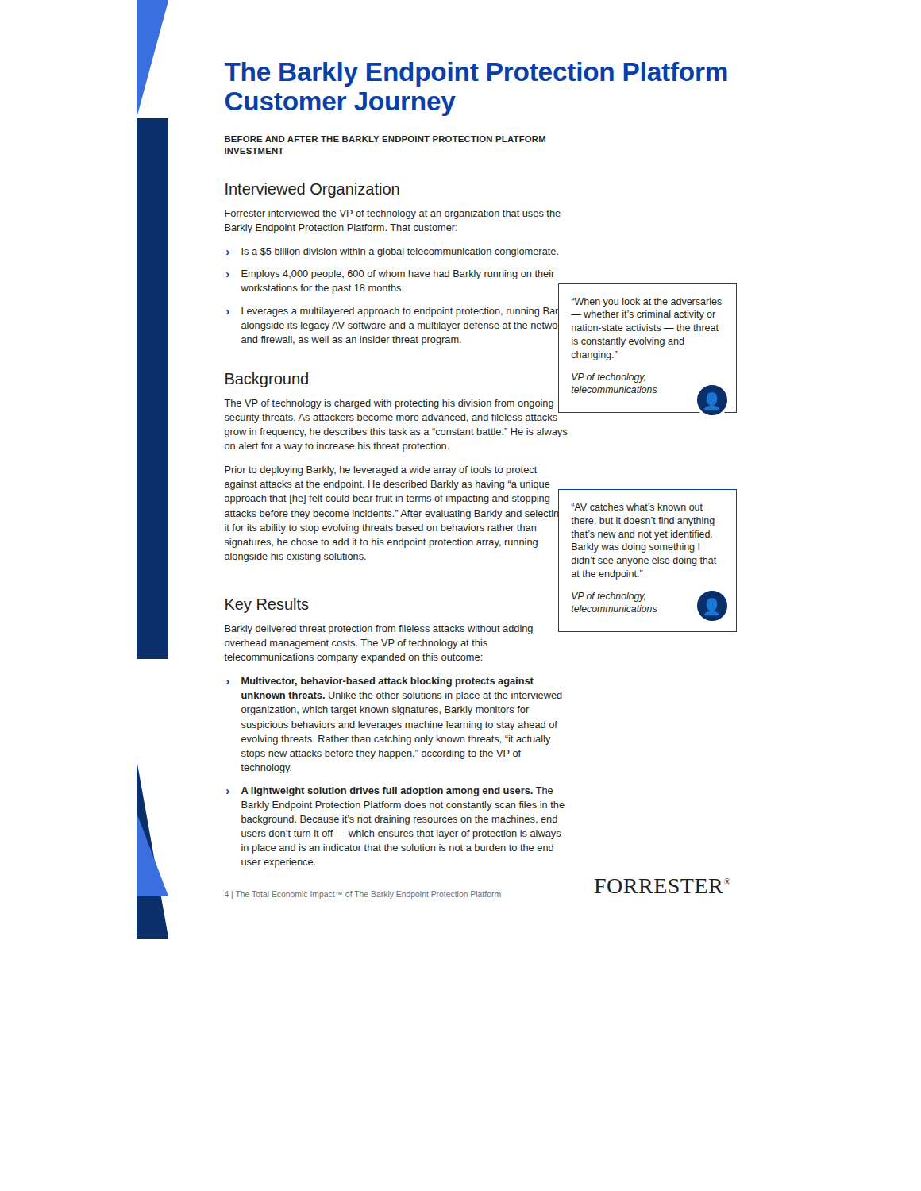The Barkly Endpoint Protection Platform
Customer Journey
BEFORE AND AFTER THE BARKLY ENDPOINT PROTECTION PLATFORM
INVESTMENT
Interviewed Organization
Forrester interviewed the VP of technology at an organization that uses the Barkly Endpoint Protection Platform. That customer:
Is a $5 billion division within a global telecommunication conglomerate.
Employs 4,000 people, 600 of whom have had Barkly running on their workstations for the past 18 months.
Leverages a multilayered approach to endpoint protection, running Barkly alongside its legacy AV software and a multilayer defense at the network and firewall, as well as an insider threat program.
Background
The VP of technology is charged with protecting his division from ongoing security threats. As attackers become more advanced, and fileless attacks grow in frequency, he describes this task as a “constant battle.” He is always on alert for a way to increase his threat protection.
Prior to deploying Barkly, he leveraged a wide array of tools to protect against attacks at the endpoint. He described Barkly as having “a unique approach that [he] felt could bear fruit in terms of impacting and stopping attacks before they become incidents.” After evaluating Barkly and selecting it for its ability to stop evolving threats based on behaviors rather than signatures, he chose to add it to his endpoint protection array, running alongside his existing solutions.
Key Results
Barkly delivered threat protection from fileless attacks without adding overhead management costs. The VP of technology at this telecommunications company expanded on this outcome:
Multivector, behavior-based attack blocking protects against unknown threats. Unlike the other solutions in place at the interviewed organization, which target known signatures, Barkly monitors for suspicious behaviors and leverages machine learning to stay ahead of evolving threats. Rather than catching only known threats, “it actually stops new attacks before they happen,” according to the VP of technology.
A lightweight solution drives full adoption among end users. The Barkly Endpoint Protection Platform does not constantly scan files in the background. Because it’s not draining resources on the machines, end users don’t turn it off — which ensures that layer of protection is always in place and is an indicator that the solution is not a burden to the end user experience.
“When you look at the adversaries — whether it’s criminal activity or nation-state activists — the threat is constantly evolving and changing.”
VP of technology,
telecommunications
👤
“AV catches what’s known out there, but it doesn’t find anything that’s new and not yet identified. Barkly was doing something I didn’t see anyone else doing that at the endpoint.”
VP of technology,
telecommunications
👤
4 | The Total Economic Impact™ of The Barkly Endpoint Protection Platform
FORRESTER®